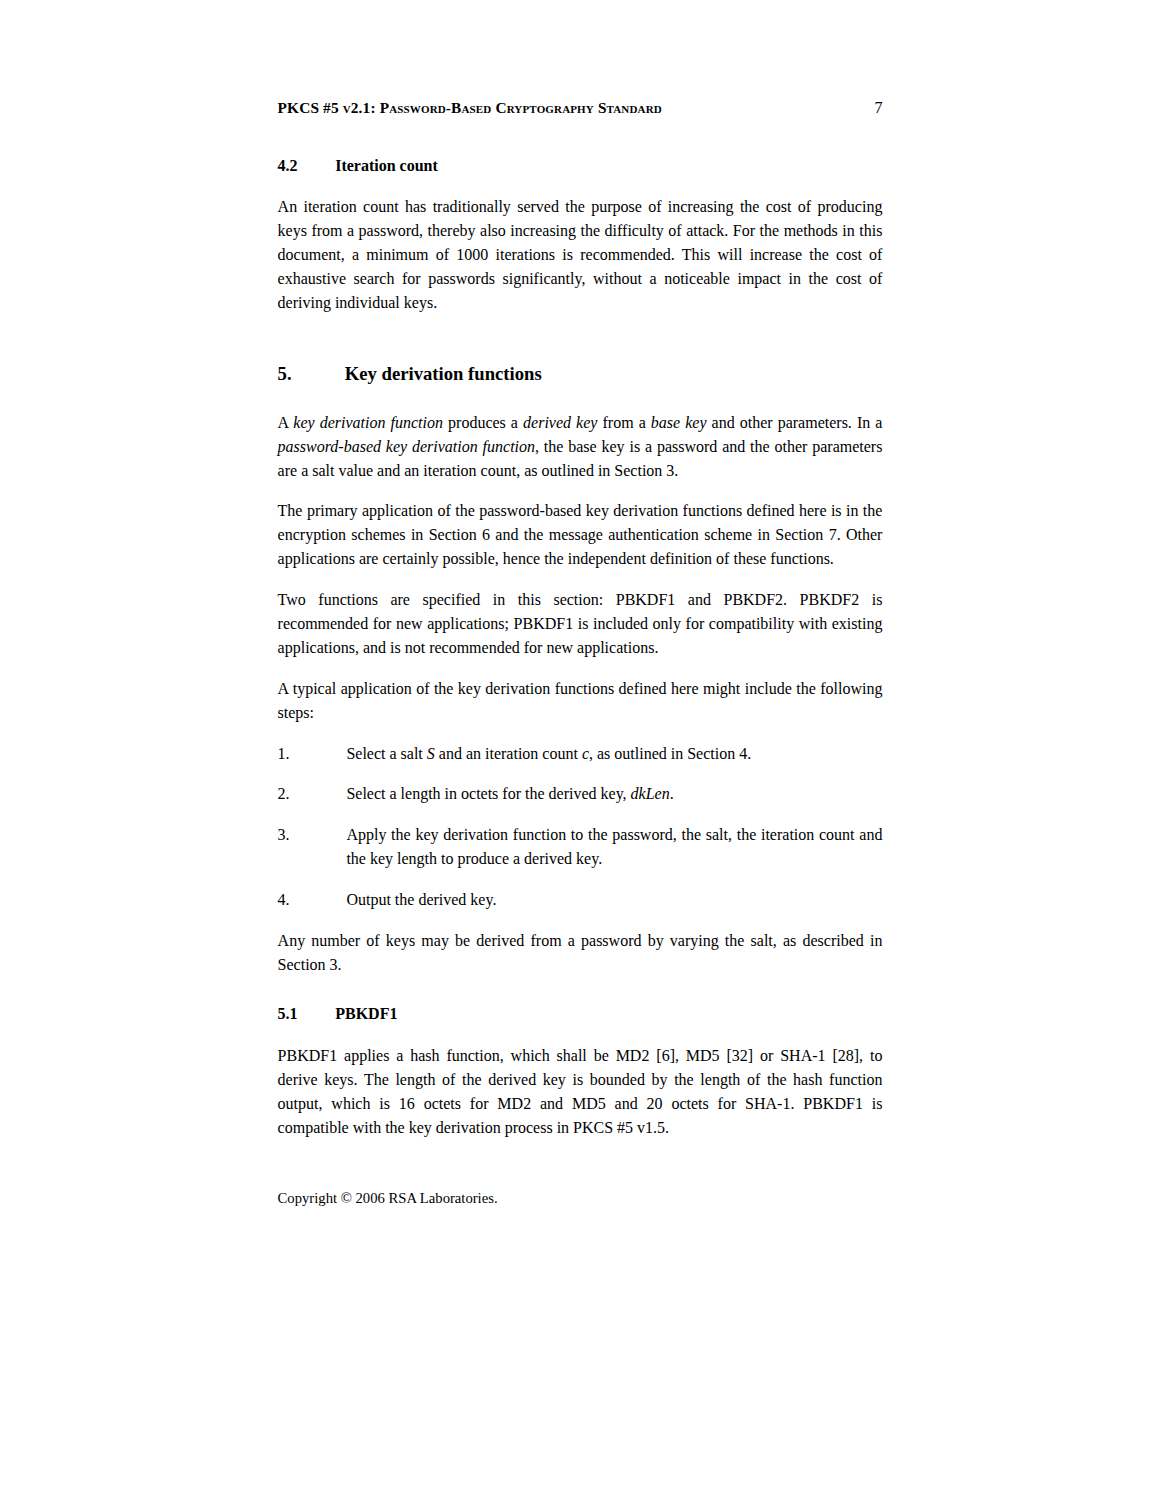PKCS #5 v2.1: Password-Based Cryptography Standard 7
4.2 Iteration count
An iteration count has traditionally served the purpose of increasing the cost of producing keys from a password, thereby also increasing the difficulty of attack. For the methods in this document, a minimum of 1000 iterations is recommended. This will increase the cost of exhaustive search for passwords significantly, without a noticeable impact in the cost of deriving individual keys.
5. Key derivation functions
A key derivation function produces a derived key from a base key and other parameters. In a password-based key derivation function, the base key is a password and the other parameters are a salt value and an iteration count, as outlined in Section 3.
The primary application of the password-based key derivation functions defined here is in the encryption schemes in Section 6 and the message authentication scheme in Section 7. Other applications are certainly possible, hence the independent definition of these functions.
Two functions are specified in this section: PBKDF1 and PBKDF2. PBKDF2 is recommended for new applications; PBKDF1 is included only for compatibility with existing applications, and is not recommended for new applications.
A typical application of the key derivation functions defined here might include the following steps:
1. Select a salt S and an iteration count c, as outlined in Section 4.
2. Select a length in octets for the derived key, dkLen.
3. Apply the key derivation function to the password, the salt, the iteration count and the key length to produce a derived key.
4. Output the derived key.
Any number of keys may be derived from a password by varying the salt, as described in Section 3.
5.1 PBKDF1
PBKDF1 applies a hash function, which shall be MD2 [6], MD5 [32] or SHA-1 [28], to derive keys. The length of the derived key is bounded by the length of the hash function output, which is 16 octets for MD2 and MD5 and 20 octets for SHA-1. PBKDF1 is compatible with the key derivation process in PKCS #5 v1.5.
Copyright © 2006 RSA Laboratories.